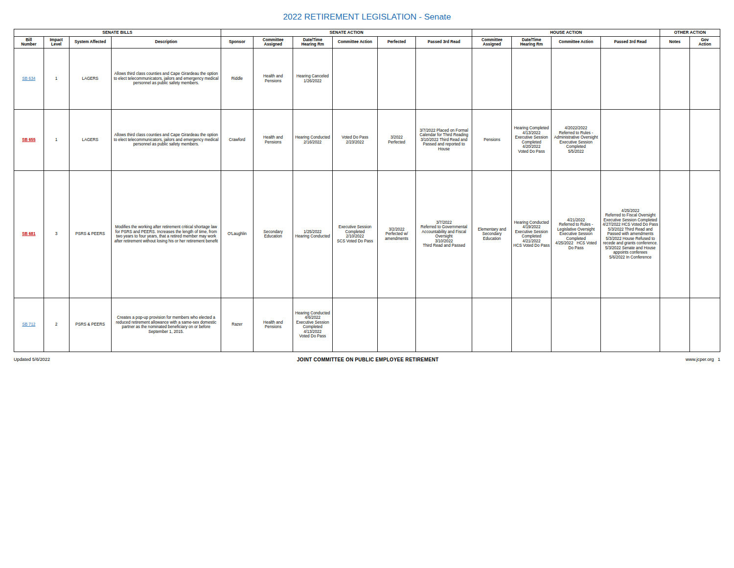2022 RETIREMENT LEGISLATION - Senate
| SENATE BILLS | SENATE ACTION | HOUSE ACTION | OTHER ACTION |
| --- | --- | --- | --- |
| Bill Number | Impact Level | System Affected | Description | Sponsor | Committee Assigned | Date/Time Hearing Rm | Committee Action | Perfected | Passed 3rd Read | Committee Assigned | Date/Time Hearing Rm | Committee Action | Passed 3rd Read | Notes | Gov Action |
| SB 634 | 1 | LAGERS | Allows third class counties and Cape Girardeau the option to elect telecommunicators, jailors and emergency medical personnel as public safety members. | Riddle | Health and Pensions | Hearing Canceled 1/26/2022 | | | | | | | | | |
| SB 655 | 1 | LAGERS | Allows third class counties and Cape Girardeau the option to elect telecommunicators, jailors and emergency medical personnel as public safety members. | Crawford | Health and Pensions | Hearing Conducted 2/16/2022 | Voted Do Pass 2/23/2022 | 3/2022 Perfected | 3/7/2022 Placed on Formal Calendar for Third Reading 3/10/2022 Third Read and Passed and reported to House | Pensions | Hearing Completed 4/13/2022 Executive Session Completed 4/20/2022 Voted Do Pass | 4/2022/2022 Referred to Rules - Administrative Oversight Executive Session Completed 5/5/2022 | | | |
| SB 681 | 3 | PSRS & PEERS | Modifies the working after retirement critical shortage law for PSRS and PEERS. Increases the length of time, from two years to four years, that a retired member may work after retirement without losing his or her retirement benefit | O'Laughlin | Secondary Education | 1/25/2022 Hearing Conducted | Executive Session Completed 2/10/2022 SCS Voted Do Pass | 3/2/2022 Perfected w/ amendments | 3/7/2022 Referred to Governmental Accountability and Fiscal Oversight 3/10/2022 Third Read and Passed | Elementary and Secondary Education | Hearing Conducted 4/19/2022 Executive Session Completed 4/21/2022 HCS Voted Do Pass | 4/21/2022 Referred to Rules - Legislative Oversight Executive Session Completed 4/25/2022 HCS Voted Do Pass | 4/25/2022 Referred to Fiscal Oversight Executive Session Completed 4/27/2022 HCS Voted Do Pass 5/3/2022 Third Read and Passed with amendments 5/3/2022 House Refused to recede and grants conference. 5/3/2022 Senate and House appoints conferees 5/6/2022 In Conference | | |
| SB 712 | 2 | PSRS & PEERS | Creates a pop-up provision for members who elected a reduced retirement allowance with a same-sex domestic partner as the nominated beneficiary on or before September 1, 2015. | Razer | Health and Pensions | Hearing Conducted 4/6/2022 Executive Session Completed 4/13/2022 Voted Do Pass | | | | | | | | | |
Updated 5/6/2022
JOINT COMMITTEE ON PUBLIC EMPLOYEE RETIREMENT
www.jcper.org 1